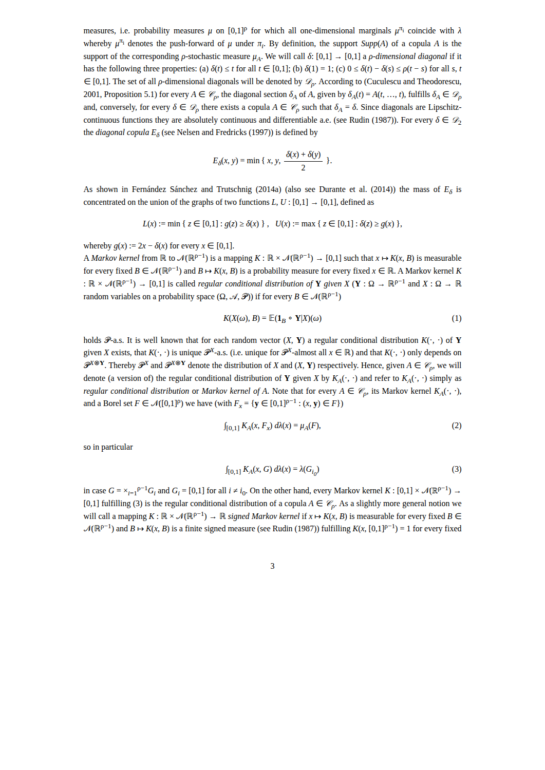measures, i.e. probability measures μ on [0,1]ρ for which all one-dimensional marginals μπi coincide with λ whereby μπi denotes the push-forward of μ under πi. By definition, the support Supp(A) of a copula A is the support of the corresponding ρ-stochastic measure μA. We will call δ: [0,1] → [0,1] a ρ-dimensional diagonal if it has the following three properties: (a) δ(t) ≤ t for all t ∈ [0,1]; (b) δ(1) = 1; (c) 0 ≤ δ(t) − δ(s) ≤ ρ(t − s) for all s, t ∈ [0,1]. The set of all ρ-dimensional diagonals will be denoted by 𝒟ρ. According to (Cuculescu and Theodorescu, 2001, Proposition 5.1) for every A ∈ 𝒞ρ, the diagonal section δA of A, given by δA(t) = A(t, …, t), fulfills δA ∈ 𝒟ρ and, conversely, for every δ ∈ 𝒟ρ there exists a copula A ∈ 𝒞ρ such that δA = δ. Since diagonals are Lipschitz-continuous functions they are absolutely continuous and differentiable a.e. (see Rudin (1987)). For every δ ∈ 𝒟2 the diagonal copula Eδ (see Nelsen and Fredricks (1997)) is defined by
Eδ(x, y) = min { x, y, δ(x) + δ(y) 2 }.
As shown in Fernández Sánchez and Trutschnig (2014a) (also see Durante et al. (2014)) the mass of Eδ is concentrated on the union of the graphs of two functions L, U : [0,1] → [0,1], defined as
L(x) := min { z ∈ [0,1] : g(z) ≥ δ(x) } , U(x) := max { z ∈ [0,1] : δ(z) ≥ g(x) },
whereby g(x) := 2x − δ(x) for every x ∈ [0,1].
A Markov kernel from ℝ to 𝒩(ℝρ−1) is a mapping K : ℝ × 𝒩(ℝρ−1) → [0,1] such that x ↦ K(x, B) is measurable for every fixed B ∈ 𝒩(ℝρ−1) and B ↦ K(x, B) is a probability measure for every fixed x ∈ ℝ. A Markov kernel K : ℝ × 𝒩(ℝρ−1) → [0,1] is called regular conditional distribution of Y given X (Y : Ω → ℝρ−1 and X : Ω → ℝ random variables on a probability space (Ω, 𝒜, 𝒫)) if for every B ∈ 𝒩(ℝρ−1)
K(X(ω), B) = 𝔼(1B ∘ Y|X)(ω) (1)
holds 𝒫-a.s. It is well known that for each random vector (X, Y) a regular conditional distribution K(·, ·) of Y given X exists, that K(·, ·) is unique 𝒫X-a.s. (i.e. unique for 𝒫X-almost all x ∈ ℝ) and that K(·, ·) only depends on 𝒫X⊗Y. Thereby 𝒫X and 𝒫X⊗Y denote the distribution of X and (X, Y) respectively. Hence, given A ∈ 𝒞ρ, we will denote (a version of) the regular conditional distribution of Y given X by KA(·, ·) and refer to KA(·, ·) simply as regular conditional distribution or Markov kernel of A. Note that for every A ∈ 𝒞ρ, its Markov kernel KA(·, ·), and a Borel set F ∈ 𝒩([0,1]ρ) we have (with Fx = {y ∈ [0,1]ρ−1 : (x, y) ∈ F})
∫[0,1] KA(x, Fx) dλ(x) = μA(F), (2)
so in particular
∫[0,1] KA(x, G) dλ(x) = λ(Gi0) (3)
in case G = ×i=1ρ−1Gi and Gi = [0,1] for all i ≠ i0. On the other hand, every Markov kernel K : [0,1] × 𝒩(ℝρ−1) → [0,1] fulfilling (3) is the regular conditional distribution of a copula A ∈ 𝒞ρ. As a slightly more general notion we will call a mapping K : ℝ × 𝒩(ℝρ−1) → ℝ signed Markov kernel if x ↦ K(x, B) is measurable for every fixed B ∈ 𝒩(ℝρ−1) and B ↦ K(x, B) is a finite signed measure (see Rudin (1987)) fulfilling K(x, [0,1]ρ−1) = 1 for every fixed
3